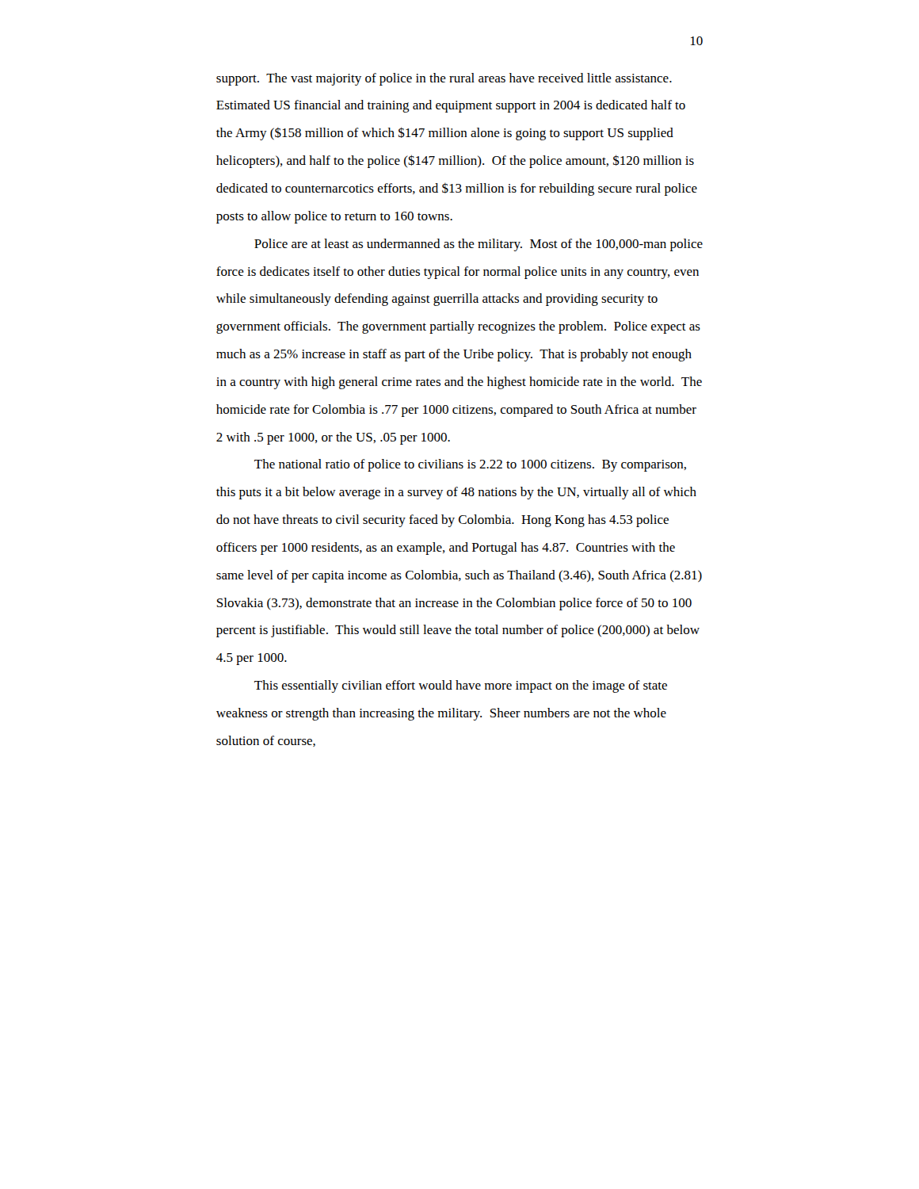10
support. The vast majority of police in the rural areas have received little assistance. Estimated US financial and training and equipment support in 2004 is dedicated half to the Army ($158 million of which $147 million alone is going to support US supplied helicopters), and half to the police ($147 million). Of the police amount, $120 million is dedicated to counternarcotics efforts, and $13 million is for rebuilding secure rural police posts to allow police to return to 160 towns.
Police are at least as undermanned as the military. Most of the 100,000-man police force is dedicates itself to other duties typical for normal police units in any country, even while simultaneously defending against guerrilla attacks and providing security to government officials. The government partially recognizes the problem. Police expect as much as a 25% increase in staff as part of the Uribe policy. That is probably not enough in a country with high general crime rates and the highest homicide rate in the world. The homicide rate for Colombia is .77 per 1000 citizens, compared to South Africa at number 2 with .5 per 1000, or the US, .05 per 1000.
The national ratio of police to civilians is 2.22 to 1000 citizens. By comparison, this puts it a bit below average in a survey of 48 nations by the UN, virtually all of which do not have threats to civil security faced by Colombia. Hong Kong has 4.53 police officers per 1000 residents, as an example, and Portugal has 4.87. Countries with the same level of per capita income as Colombia, such as Thailand (3.46), South Africa (2.81) Slovakia (3.73), demonstrate that an increase in the Colombian police force of 50 to 100 percent is justifiable. This would still leave the total number of police (200,000) at below 4.5 per 1000.
This essentially civilian effort would have more impact on the image of state weakness or strength than increasing the military. Sheer numbers are not the whole solution of course,